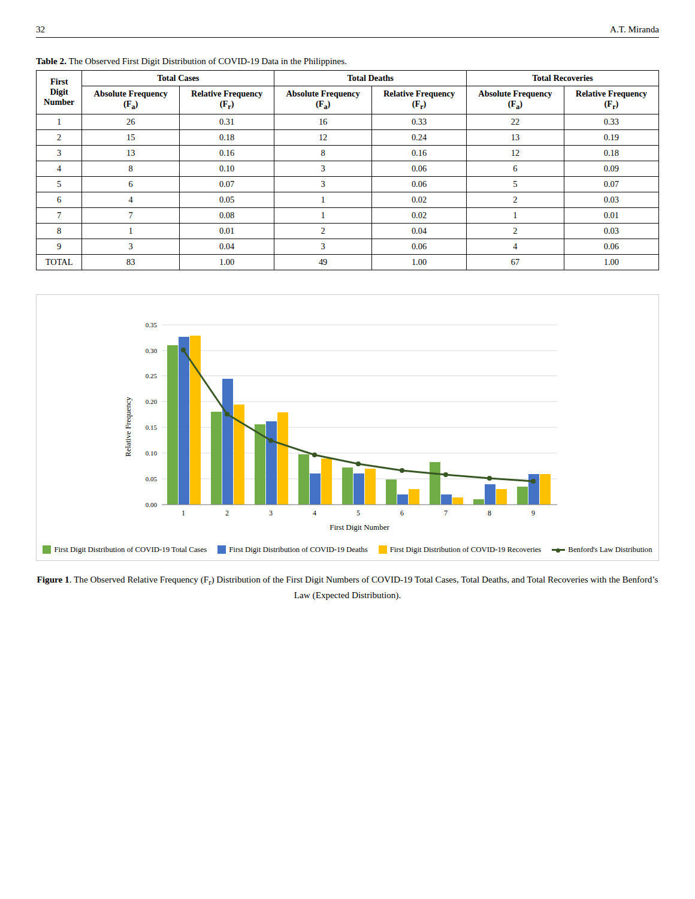32 A.T. Miranda
Table 2. The Observed First Digit Distribution of COVID-19 Data in the Philippines.
| First Digit Number | Total Cases | Total Deaths | Total Recoveries |
| --- | --- | --- | --- |
| Absolute Frequency (F a ) | Relative Frequency (F r ) | Absolute Frequency (F a ) | Relative Frequency (F r ) | Absolute Frequency (F a ) | Relative Frequency (F r ) |
| 1 | 26 | 0.31 | 16 | 0.33 | 22 | 0.33 |
| 2 | 15 | 0.18 | 12 | 0.24 | 13 | 0.19 |
| 3 | 13 | 0.16 | 8 | 0.16 | 12 | 0.18 |
| 4 | 8 | 0.10 | 3 | 0.06 | 6 | 0.09 |
| 5 | 6 | 0.07 | 3 | 0.06 | 5 | 0.07 |
| 6 | 4 | 0.05 | 1 | 0.02 | 2 | 0.03 |
| 7 | 7 | 0.08 | 1 | 0.02 | 1 | 0.01 |
| 8 | 1 | 0.01 | 2 | 0.04 | 2 | 0.03 |
| 9 | 3 | 0.04 | 3 | 0.06 | 4 | 0.06 |
| TOTAL | 83 | 1.00 | 49 | 1.00 | 67 | 1.00 |
Relative Frequency 0.00 0.05 0.10 0.15 0.20 0.25 0.30 0.35 1 2 3 4 5 6 7 8 9 First Digit Number
First Digit Distribution of COVID-19 Total Cases First Digit Distribution of COVID-19 Deaths First Digit Distribution of COVID-19 Recoveries Benford's Law Distribution
Figure 1. The Observed Relative Frequency (Fr) Distribution of the First Digit Numbers of COVID-19 Total Cases, Total Deaths, and Total Recoveries with the Benford’s Law (Expected Distribution).